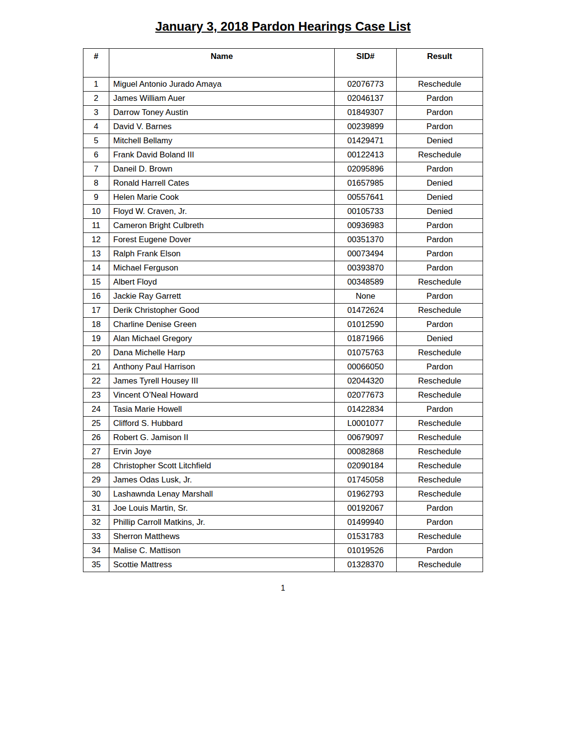January 3, 2018 Pardon Hearings Case List
| # | Name | SID# | Result |
| --- | --- | --- | --- |
| 1 | Miguel Antonio Jurado Amaya | 02076773 | Reschedule |
| 2 | James William Auer | 02046137 | Pardon |
| 3 | Darrow Toney Austin | 01849307 | Pardon |
| 4 | David V. Barnes | 00239899 | Pardon |
| 5 | Mitchell Bellamy | 01429471 | Denied |
| 6 | Frank David Boland III | 00122413 | Reschedule |
| 7 | Daneil D. Brown | 02095896 | Pardon |
| 8 | Ronald Harrell Cates | 01657985 | Denied |
| 9 | Helen Marie Cook | 00557641 | Denied |
| 10 | Floyd W. Craven, Jr. | 00105733 | Denied |
| 11 | Cameron Bright Culbreth | 00936983 | Pardon |
| 12 | Forest Eugene Dover | 00351370 | Pardon |
| 13 | Ralph Frank Elson | 00073494 | Pardon |
| 14 | Michael Ferguson | 00393870 | Pardon |
| 15 | Albert Floyd | 00348589 | Reschedule |
| 16 | Jackie Ray Garrett | None | Pardon |
| 17 | Derik Christopher Good | 01472624 | Reschedule |
| 18 | Charline Denise Green | 01012590 | Pardon |
| 19 | Alan Michael Gregory | 01871966 | Denied |
| 20 | Dana Michelle Harp | 01075763 | Reschedule |
| 21 | Anthony Paul Harrison | 00066050 | Pardon |
| 22 | James Tyrell Housey III | 02044320 | Reschedule |
| 23 | Vincent O’Neal Howard | 02077673 | Reschedule |
| 24 | Tasia Marie Howell | 01422834 | Pardon |
| 25 | Clifford S. Hubbard | L0001077 | Reschedule |
| 26 | Robert G. Jamison II | 00679097 | Reschedule |
| 27 | Ervin Joye | 00082868 | Reschedule |
| 28 | Christopher Scott Litchfield | 02090184 | Reschedule |
| 29 | James Odas Lusk, Jr. | 01745058 | Reschedule |
| 30 | Lashawnda Lenay Marshall | 01962793 | Reschedule |
| 31 | Joe Louis Martin, Sr. | 00192067 | Pardon |
| 32 | Phillip Carroll Matkins, Jr. | 01499940 | Pardon |
| 33 | Sherron Matthews | 01531783 | Reschedule |
| 34 | Malise C. Mattison | 01019526 | Pardon |
| 35 | Scottie Mattress | 01328370 | Reschedule |
1